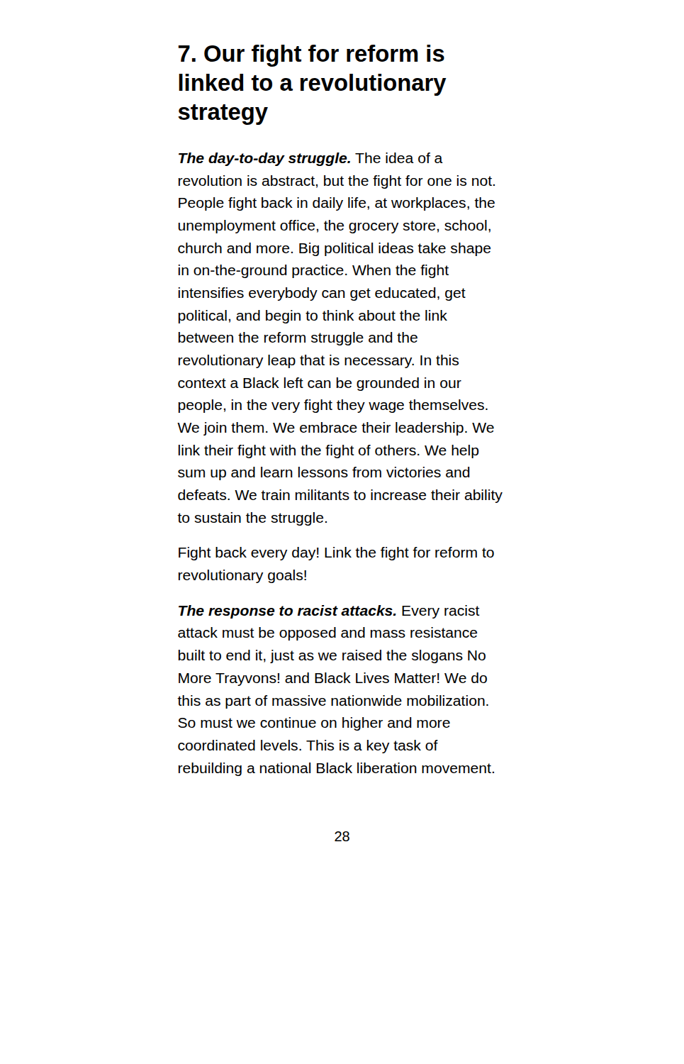7. Our fight for reform is linked to a revolutionary strategy
The day-to-day struggle. The idea of a revolution is abstract, but the fight for one is not. People fight back in daily life, at workplaces, the unemployment office, the grocery store, school, church and more. Big political ideas take shape in on-the-ground practice. When the fight intensifies everybody can get educated, get political, and begin to think about the link between the reform struggle and the revolutionary leap that is necessary. In this context a Black left can be grounded in our people, in the very fight they wage themselves. We join them. We embrace their leadership. We link their fight with the fight of others. We help sum up and learn lessons from victories and defeats. We train militants to increase their ability to sustain the struggle.
Fight back every day! Link the fight for reform to revolutionary goals!
The response to racist attacks. Every racist attack must be opposed and mass resistance built to end it, just as we raised the slogans No More Trayvons! and Black Lives Matter! We do this as part of massive nationwide mobilization. So must we continue on higher and more coordinated levels. This is a key task of rebuilding a national Black liberation movement.
28